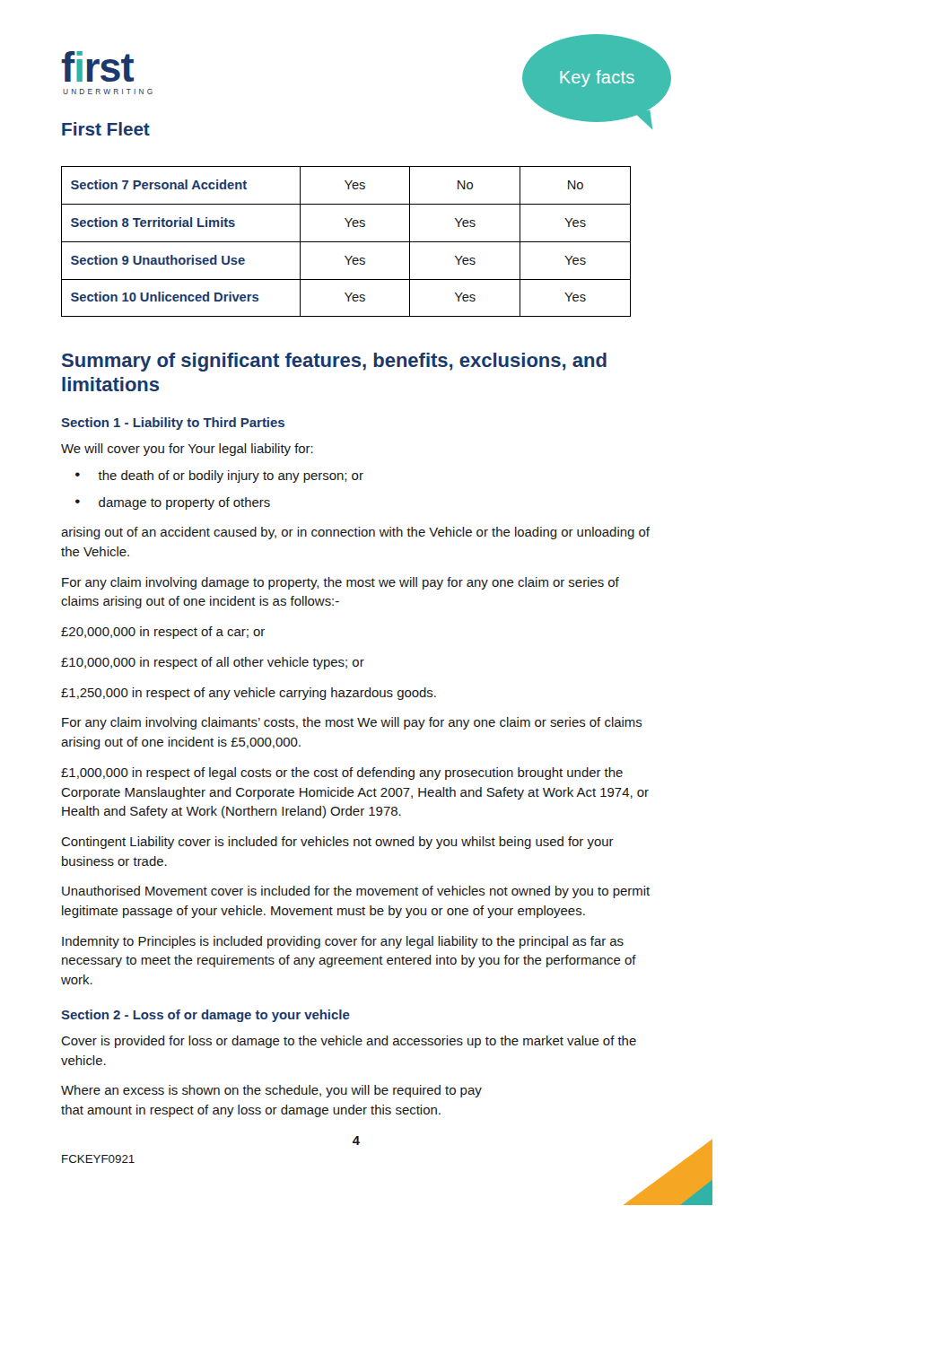first
UNDERWRITING
Key facts
First Fleet
| Section 7 Personal Accident | Yes | No | No |
| Section 8 Territorial Limits | Yes | Yes | Yes |
| Section 9 Unauthorised Use | Yes | Yes | Yes |
| Section 10 Unlicenced Drivers | Yes | Yes | Yes |
Summary of significant features, benefits, exclusions, and limitations
Section 1 - Liability to Third Parties
We will cover you for Your legal liability for:
the death of or bodily injury to any person; or
damage to property of others
arising out of an accident caused by, or in connection with the Vehicle or the loading or unloading of the Vehicle.
For any claim involving damage to property, the most we will pay for any one claim or series of claims arising out of one incident is as follows:-
£20,000,000 in respect of a car; or
£10,000,000 in respect of all other vehicle types; or
£1,250,000 in respect of any vehicle carrying hazardous goods.
For any claim involving claimants’ costs, the most We will pay for any one claim or series of claims arising out of one incident is £5,000,000.
£1,000,000 in respect of legal costs or the cost of defending any prosecution brought under the Corporate Manslaughter and Corporate Homicide Act 2007, Health and Safety at Work Act 1974, or Health and Safety at Work (Northern Ireland) Order 1978.
Contingent Liability cover is included for vehicles not owned by you whilst being used for your business or trade.
Unauthorised Movement cover is included for the movement of vehicles not owned by you to permit legitimate passage of your vehicle. Movement must be by you or one of your employees.
Indemnity to Principles is included providing cover for any legal liability to the principal as far as necessary to meet the requirements of any agreement entered into by you for the performance of work.
Section 2 - Loss of or damage to your vehicle
Cover is provided for loss or damage to the vehicle and accessories up to the market value of the vehicle.
Where an excess is shown on the schedule, you will be required to pay
that amount in respect of any loss or damage under this section.
4
FCKEYF0921